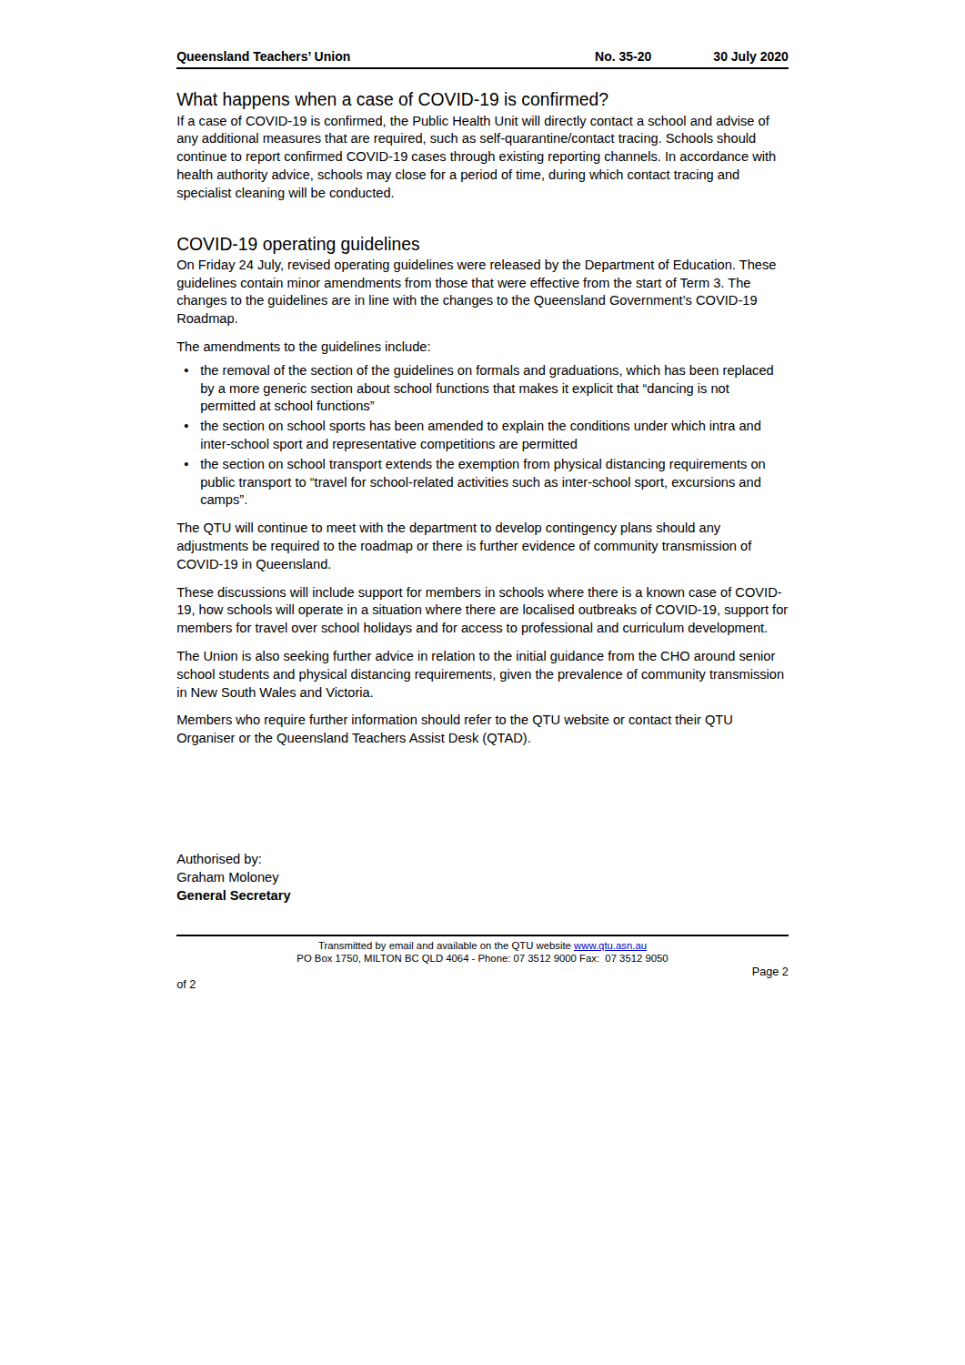Queensland Teachers’ Union
No. 35-2030 July 2020
What happens when a case of COVID-19 is confirmed?
If a case of COVID-19 is confirmed, the Public Health Unit will directly contact a school and advise of any additional measures that are required, such as self-quarantine/contact tracing. Schools should continue to report confirmed COVID-19 cases through existing reporting channels. In accordance with health authority advice, schools may close for a period of time, during which contact tracing and specialist cleaning will be conducted.
COVID-19 operating guidelines
On Friday 24 July, revised operating guidelines were released by the Department of Education. These guidelines contain minor amendments from those that were effective from the start of Term 3. The changes to the guidelines are in line with the changes to the Queensland Government’s COVID-19 Roadmap.
The amendments to the guidelines include:
the removal of the section of the guidelines on formals and graduations, which has been replaced by a more generic section about school functions that makes it explicit that “dancing is not permitted at school functions”
the section on school sports has been amended to explain the conditions under which intra and inter-school sport and representative competitions are permitted
the section on school transport extends the exemption from physical distancing requirements on public transport to “travel for school-related activities such as inter-school sport, excursions and camps”.
The QTU will continue to meet with the department to develop contingency plans should any adjustments be required to the roadmap or there is further evidence of community transmission of COVID-19 in Queensland.
These discussions will include support for members in schools where there is a known case of COVID-19, how schools will operate in a situation where there are localised outbreaks of COVID-19, support for members for travel over school holidays and for access to professional and curriculum development.
The Union is also seeking further advice in relation to the initial guidance from the CHO around senior school students and physical distancing requirements, given the prevalence of community transmission in New South Wales and Victoria.
Members who require further information should refer to the QTU website or contact their QTU Organiser or the Queensland Teachers Assist Desk (QTAD).
Authorised by:
Graham Moloney
General Secretary
Transmitted by email and available on the QTU website www.qtu.asn.au
PO Box 1750, MILTON BC QLD 4064 - Phone: 07 3512 9000 Fax: 07 3512 9050
Page 2
of 2